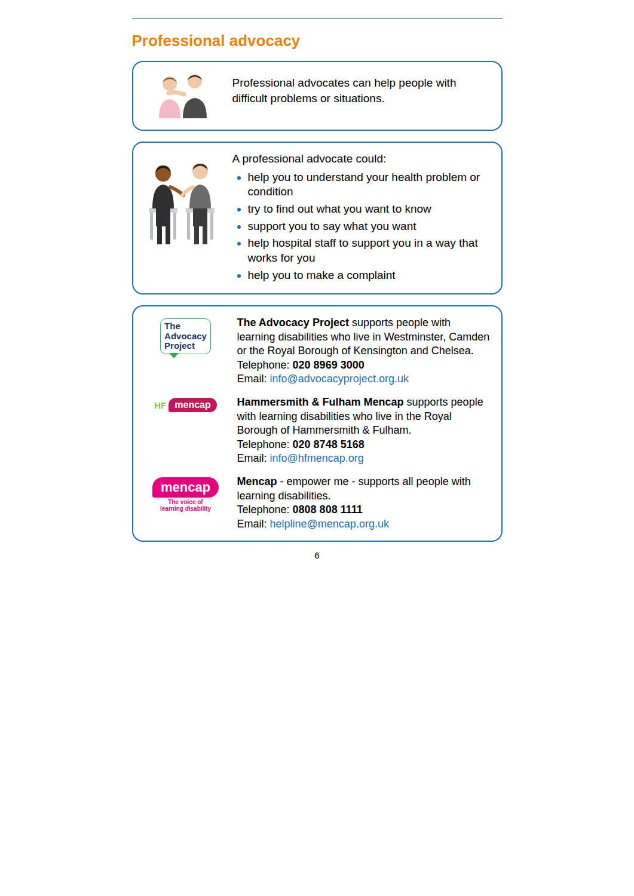Professional advocacy
Professional advocates can help people with difficult problems or situations.
A professional advocate could:
help you to understand your health problem or condition
try to find out what you want to know
support you to say what you want
help hospital staff to support you in a way that works for you
help you to make a complaint
The
Advocacy
Project
The Advocacy Project supports people with learning disabilities who live in Westminster, Camden or the Royal Borough of Kensington and Chelsea.
Telephone: 020 8969 3000
Email: info@advocacyproject.org.uk
HF mencap
Hammersmith & Fulham Mencap supports people with learning disabilities who live in the Royal Borough of Hammersmith & Fulham.
Telephone: 020 8748 5168
Email: info@hfmencap.org
mencap
The voice of
learning disability
Mencap - empower me - supports all people with learning disabilities.
Telephone: 0808 808 1111
Email: helpline@mencap.org.uk
6